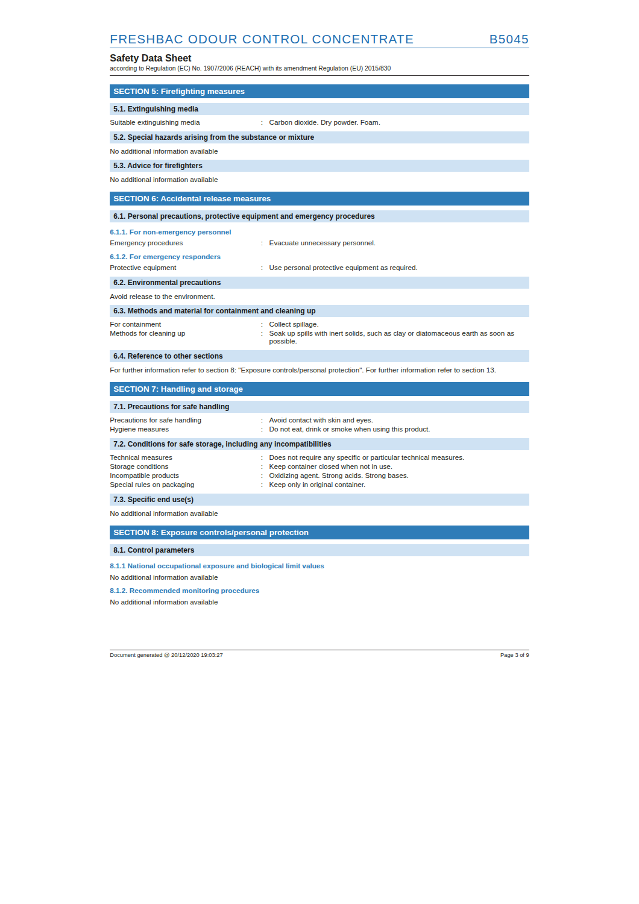FRESHBAC ODOUR CONTROL CONCENTRATE
B5045
Safety Data Sheet
according to Regulation (EC) No. 1907/2006 (REACH) with its amendment Regulation (EU) 2015/830
SECTION 5: Firefighting measures
5.1. Extinguishing media
| Suitable extinguishing media | : | Carbon dioxide. Dry powder. Foam. |
5.2. Special hazards arising from the substance or mixture
No additional information available
5.3. Advice for firefighters
No additional information available
SECTION 6: Accidental release measures
6.1. Personal precautions, protective equipment and emergency procedures
6.1.1. For non-emergency personnel
| Emergency procedures | : | Evacuate unnecessary personnel. |
6.1.2. For emergency responders
| Protective equipment | : | Use personal protective equipment as required. |
6.2. Environmental precautions
Avoid release to the environment.
6.3. Methods and material for containment and cleaning up
| For containment | : | Collect spillage. |
| Methods for cleaning up | : | Soak up spills with inert solids, such as clay or diatomaceous earth as soon as possible. |
6.4. Reference to other sections
For further information refer to section 8: "Exposure controls/personal protection". For further information refer to section 13.
SECTION 7: Handling and storage
7.1. Precautions for safe handling
| Precautions for safe handling | : | Avoid contact with skin and eyes. |
| Hygiene measures | : | Do not eat, drink or smoke when using this product. |
7.2. Conditions for safe storage, including any incompatibilities
| Technical measures | : | Does not require any specific or particular technical measures. |
| Storage conditions | : | Keep container closed when not in use. |
| Incompatible products | : | Oxidizing agent. Strong acids. Strong bases. |
| Special rules on packaging | : | Keep only in original container. |
7.3. Specific end use(s)
No additional information available
SECTION 8: Exposure controls/personal protection
8.1. Control parameters
8.1.1 National occupational exposure and biological limit values
No additional information available
8.1.2. Recommended monitoring procedures
No additional information available
Document generated @ 20/12/2020 19:03:27
Page 3 of 9